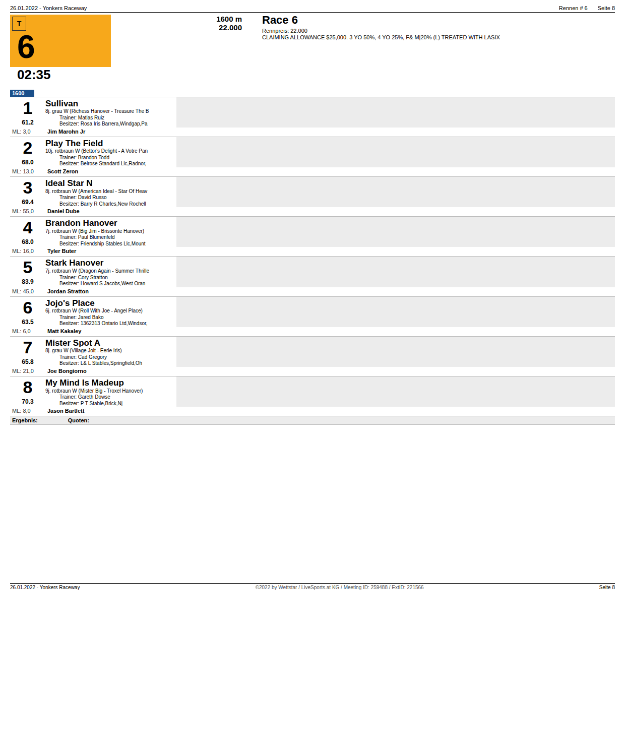26.01.2022 - Yonkers Raceway
Rennen # 6
Seite 8
T
6
02:35
1600 m
22.000
Race 6
Rennpreis: 22.000
CLAIMING ALLOWANCE $25,000. 3 YO 50%, 4 YO 25%, F& M|20% (L) TREATED WITH LASIX
1600
1
61.2
Sullivan
8j. grau W (Richess Hanover - Treasure The B
Trainer: Matias Ruiz
Besitzer: Rosa Iris Barrera,Windgap,Pa
ML: 3,0
Jim Marohn Jr
2
68.0
Play The Field
10j. rotbraun W (Bettor's Delight - A Votre Pan
Trainer: Brandon Todd
Besitzer: Belrose Standard Llc,Radnor,
ML: 13,0
Scott Zeron
3
69.4
Ideal Star N
8j. rotbraun W (American Ideal - Star Of Heav
Trainer: David Russo
Besitzer: Barry R Charles,New Rochell
ML: 55,0
Daniel Dube
4
68.0
Brandon Hanover
7j. rotbraun W (Big Jim - Brissonte Hanover)
Trainer: Paul Blumenfeld
Besitzer: Friendship Stables Llc,Mount
ML: 16,0
Tyler Buter
5
83.9
Stark Hanover
7j. rotbraun W (Dragon Again - Summer Thrille
Trainer: Cory Stratton
Besitzer: Howard S Jacobs,West Oran
ML: 45,0
Jordan Stratton
6
63.5
Jojo's Place
6j. rotbraun W (Roll With Joe - Angel Place)
Trainer: Jared Bako
Besitzer: 1362313 Ontario Ltd,Windsor,
ML: 6,0
Matt Kakaley
7
65.8
Mister Spot A
8j. grau W (Village Jolt - Eerie Iris)
Trainer: Cad Gregory
Besitzer: L& L Stables,Springfield,Oh
ML: 21,0
Joe Bongiorno
8
70.3
My Mind Is Madeup
9j. rotbraun W (Mister Big - Troxel Hanover)
Trainer: Gareth Dowse
Besitzer: P T Stable,Brick,Nj
ML: 8,0
Jason Bartlett
Ergebnis:
Quoten:
26.01.2022 - Yonkers Raceway
©2022 by Wettstar / LiveSports.at KG / Meeting ID: 259488 / ExtID: 221566
Seite 8